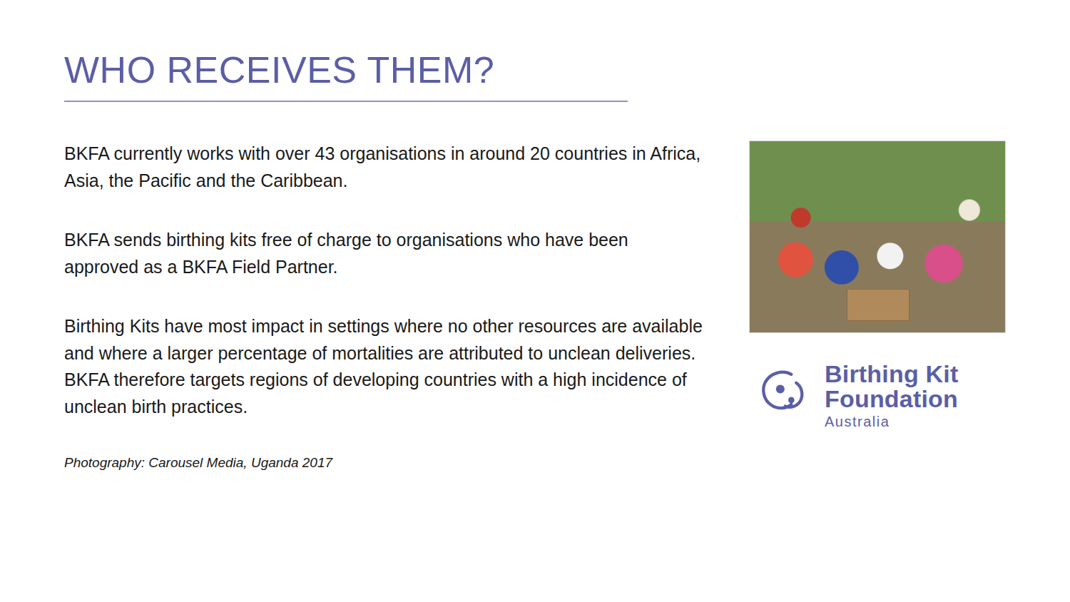WHO RECEIVES THEM?
BKFA currently works with over 43 organisations in around 20 countries in Africa, Asia, the Pacific and the Caribbean.
BKFA sends birthing kits free of charge to organisations who have been approved as a BKFA Field Partner.
Birthing Kits have most impact in settings where no other resources are available and where a larger percentage of mortalities are attributed to unclean deliveries. BKFA therefore targets regions of developing countries with a high incidence of unclean birth practices.
Photography: Carousel Media, Uganda 2017
Birthing Kit Foundation Australia